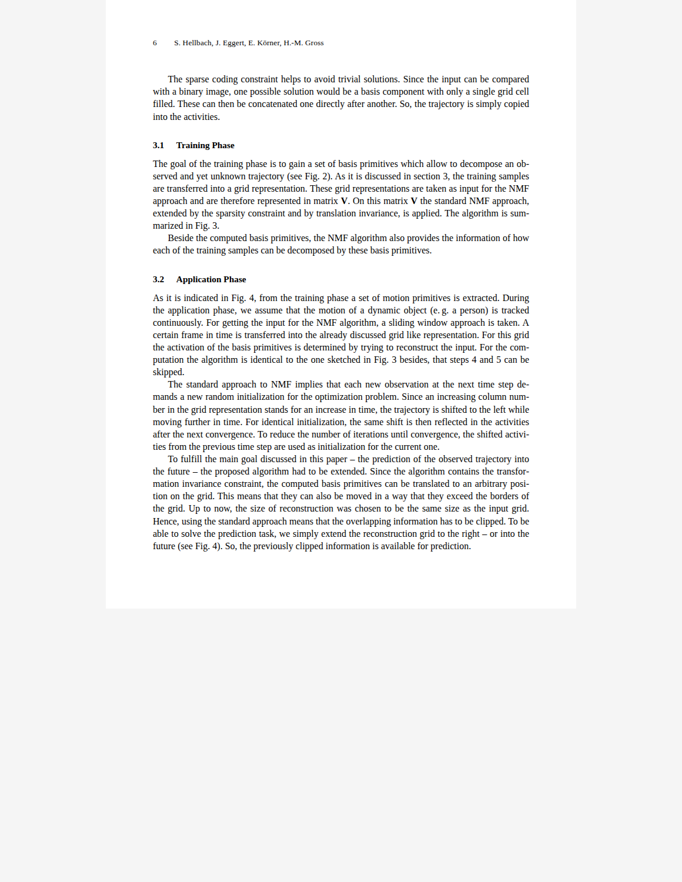6 S. Hellbach, J. Eggert, E. Körner, H.-M. Gross
The sparse coding constraint helps to avoid trivial solutions. Since the input can be compared with a binary image, one possible solution would be a basis component with only a single grid cell filled. These can then be concatenated one directly after another. So, the trajectory is simply copied into the activities.
3.1 Training Phase
The goal of the training phase is to gain a set of basis primitives which allow to decompose an observed and yet unknown trajectory (see Fig. 2). As it is discussed in section 3, the training samples are transferred into a grid representation. These grid representations are taken as input for the NMF approach and are therefore represented in matrix V. On this matrix V the standard NMF approach, extended by the sparsity constraint and by translation invariance, is applied. The algorithm is summarized in Fig. 3.
Beside the computed basis primitives, the NMF algorithm also provides the information of how each of the training samples can be decomposed by these basis primitives.
3.2 Application Phase
As it is indicated in Fig. 4, from the training phase a set of motion primitives is extracted. During the application phase, we assume that the motion of a dynamic object (e. g. a person) is tracked continuously. For getting the input for the NMF algorithm, a sliding window approach is taken. A certain frame in time is transferred into the already discussed grid like representation. For this grid the activation of the basis primitives is determined by trying to reconstruct the input. For the computation the algorithm is identical to the one sketched in Fig. 3 besides, that steps 4 and 5 can be skipped.
The standard approach to NMF implies that each new observation at the next time step demands a new random initialization for the optimization problem. Since an increasing column number in the grid representation stands for an increase in time, the trajectory is shifted to the left while moving further in time. For identical initialization, the same shift is then reflected in the activities after the next convergence. To reduce the number of iterations until convergence, the shifted activities from the previous time step are used as initialization for the current one.
To fulfill the main goal discussed in this paper – the prediction of the observed trajectory into the future – the proposed algorithm had to be extended. Since the algorithm contains the transformation invariance constraint, the computed basis primitives can be translated to an arbitrary position on the grid. This means that they can also be moved in a way that they exceed the borders of the grid. Up to now, the size of reconstruction was chosen to be the same size as the input grid. Hence, using the standard approach means that the overlapping information has to be clipped. To be able to solve the prediction task, we simply extend the reconstruction grid to the right – or into the future (see Fig. 4). So, the previously clipped information is available for prediction.